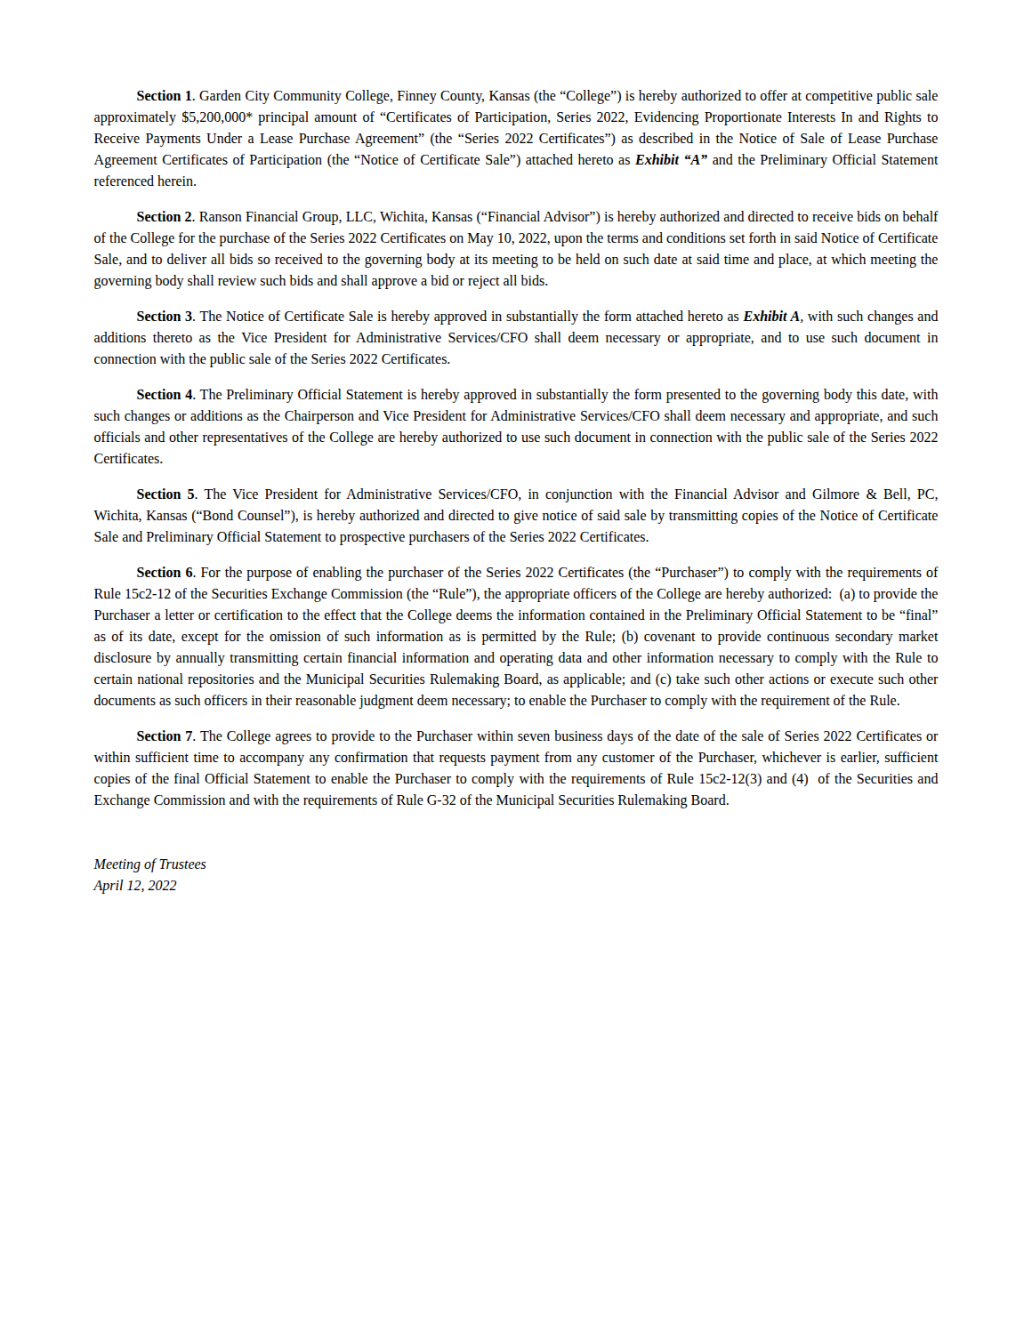Section 1. Garden City Community College, Finney County, Kansas (the “College”) is hereby authorized to offer at competitive public sale approximately $5,200,000* principal amount of “Certificates of Participation, Series 2022, Evidencing Proportionate Interests In and Rights to Receive Payments Under a Lease Purchase Agreement” (the “Series 2022 Certificates”) as described in the Notice of Sale of Lease Purchase Agreement Certificates of Participation (the “Notice of Certificate Sale”) attached hereto as Exhibit “A” and the Preliminary Official Statement referenced herein.
Section 2. Ranson Financial Group, LLC, Wichita, Kansas (“Financial Advisor”) is hereby authorized and directed to receive bids on behalf of the College for the purchase of the Series 2022 Certificates on May 10, 2022, upon the terms and conditions set forth in said Notice of Certificate Sale, and to deliver all bids so received to the governing body at its meeting to be held on such date at said time and place, at which meeting the governing body shall review such bids and shall approve a bid or reject all bids.
Section 3. The Notice of Certificate Sale is hereby approved in substantially the form attached hereto as Exhibit A, with such changes and additions thereto as the Vice President for Administrative Services/CFO shall deem necessary or appropriate, and to use such document in connection with the public sale of the Series 2022 Certificates.
Section 4. The Preliminary Official Statement is hereby approved in substantially the form presented to the governing body this date, with such changes or additions as the Chairperson and Vice President for Administrative Services/CFO shall deem necessary and appropriate, and such officials and other representatives of the College are hereby authorized to use such document in connection with the public sale of the Series 2022 Certificates.
Section 5. The Vice President for Administrative Services/CFO, in conjunction with the Financial Advisor and Gilmore & Bell, PC, Wichita, Kansas (“Bond Counsel”), is hereby authorized and directed to give notice of said sale by transmitting copies of the Notice of Certificate Sale and Preliminary Official Statement to prospective purchasers of the Series 2022 Certificates.
Section 6. For the purpose of enabling the purchaser of the Series 2022 Certificates (the “Purchaser”) to comply with the requirements of Rule 15c2-12 of the Securities Exchange Commission (the “Rule”), the appropriate officers of the College are hereby authorized: (a) to provide the Purchaser a letter or certification to the effect that the College deems the information contained in the Preliminary Official Statement to be “final” as of its date, except for the omission of such information as is permitted by the Rule; (b) covenant to provide continuous secondary market disclosure by annually transmitting certain financial information and operating data and other information necessary to comply with the Rule to certain national repositories and the Municipal Securities Rulemaking Board, as applicable; and (c) take such other actions or execute such other documents as such officers in their reasonable judgment deem necessary; to enable the Purchaser to comply with the requirement of the Rule.
Section 7. The College agrees to provide to the Purchaser within seven business days of the date of the sale of Series 2022 Certificates or within sufficient time to accompany any confirmation that requests payment from any customer of the Purchaser, whichever is earlier, sufficient copies of the final Official Statement to enable the Purchaser to comply with the requirements of Rule 15c2-12(3) and (4) of the Securities and Exchange Commission and with the requirements of Rule G-32 of the Municipal Securities Rulemaking Board.
Meeting of Trustees
April 12, 2022